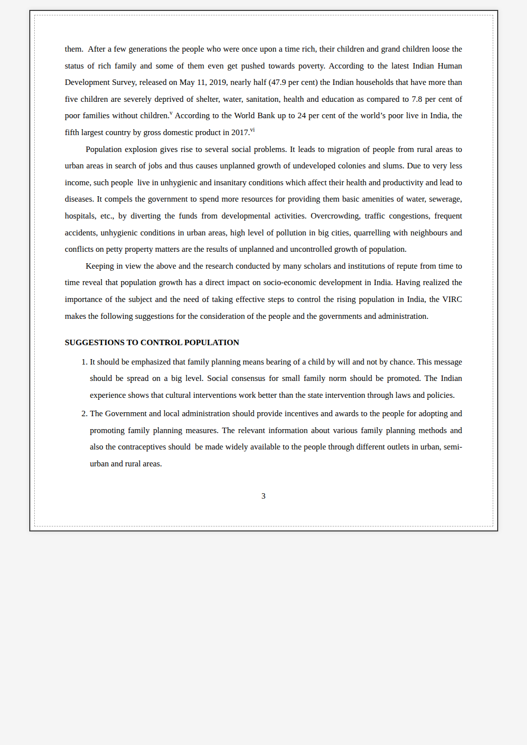them. After a few generations the people who were once upon a time rich, their children and grand children loose the status of rich family and some of them even get pushed towards poverty. According to the latest Indian Human Development Survey, released on May 11, 2019, nearly half (47.9 per cent) the Indian households that have more than five children are severely deprived of shelter, water, sanitation, health and education as compared to 7.8 per cent of poor families without children.v According to the World Bank up to 24 per cent of the world’s poor live in India, the fifth largest country by gross domestic product in 2017.vi
Population explosion gives rise to several social problems. It leads to migration of people from rural areas to urban areas in search of jobs and thus causes unplanned growth of undeveloped colonies and slums. Due to very less income, such people live in unhygienic and insanitary conditions which affect their health and productivity and lead to diseases. It compels the government to spend more resources for providing them basic amenities of water, sewerage, hospitals, etc., by diverting the funds from developmental activities. Overcrowding, traffic congestions, frequent accidents, unhygienic conditions in urban areas, high level of pollution in big cities, quarrelling with neighbours and conflicts on petty property matters are the results of unplanned and uncontrolled growth of population.
Keeping in view the above and the research conducted by many scholars and institutions of repute from time to time reveal that population growth has a direct impact on socio-economic development in India. Having realized the importance of the subject and the need of taking effective steps to control the rising population in India, the VIRC makes the following suggestions for the consideration of the people and the governments and administration.
SUGGESTIONS TO CONTROL POPULATION
It should be emphasized that family planning means bearing of a child by will and not by chance. This message should be spread on a big level. Social consensus for small family norm should be promoted. The Indian experience shows that cultural interventions work better than the state intervention through laws and policies.
The Government and local administration should provide incentives and awards to the people for adopting and promoting family planning measures. The relevant information about various family planning methods and also the contraceptives should be made widely available to the people through different outlets in urban, semi-urban and rural areas.
3